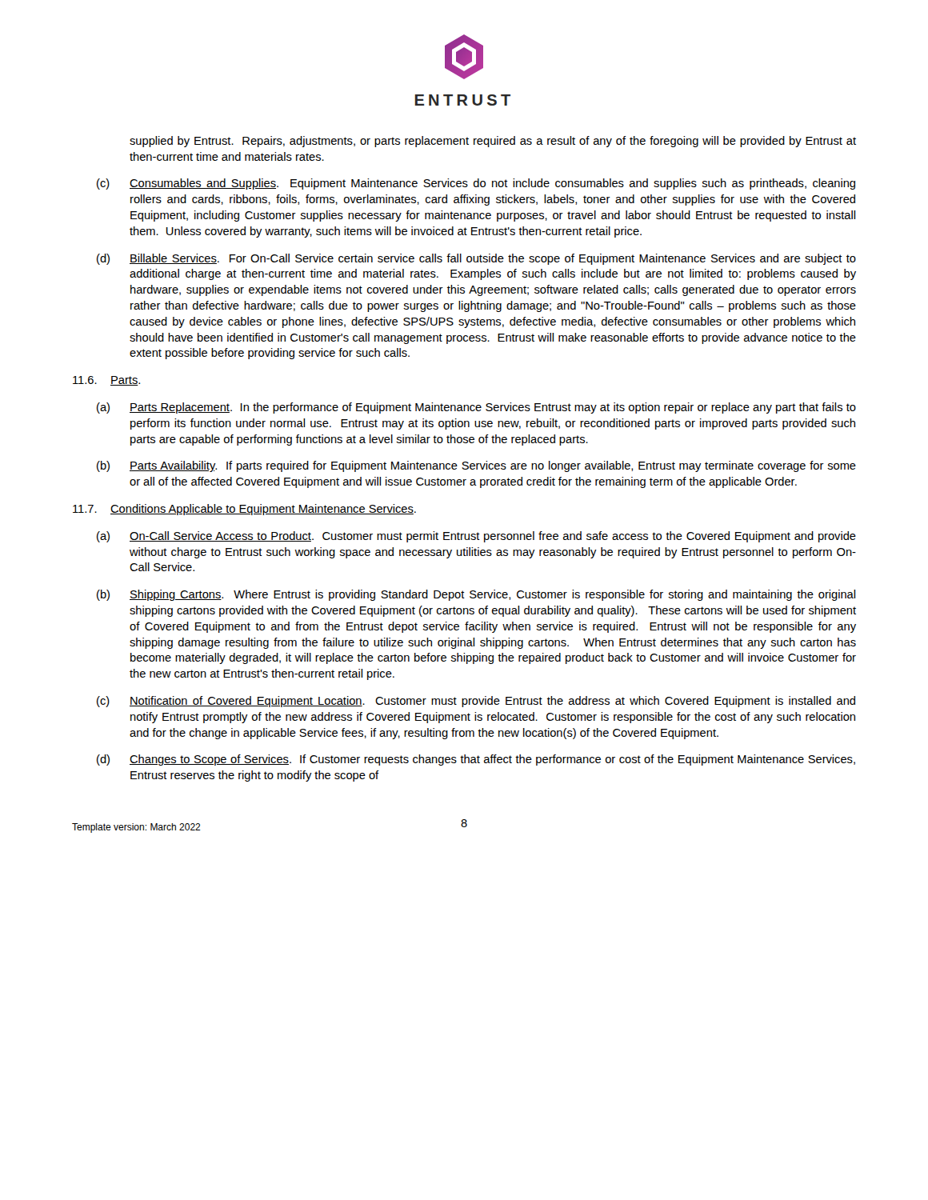ENTRUST
supplied by Entrust. Repairs, adjustments, or parts replacement required as a result of any of the foregoing will be provided by Entrust at then-current time and materials rates.
(c)
Consumables and Supplies. Equipment Maintenance Services do not include consumables and supplies such as printheads, cleaning rollers and cards, ribbons, foils, forms, overlaminates, card affixing stickers, labels, toner and other supplies for use with the Covered Equipment, including Customer supplies necessary for maintenance purposes, or travel and labor should Entrust be requested to install them. Unless covered by warranty, such items will be invoiced at Entrust's then-current retail price.
(d)
Billable Services. For On-Call Service certain service calls fall outside the scope of Equipment Maintenance Services and are subject to additional charge at then-current time and material rates. Examples of such calls include but are not limited to: problems caused by hardware, supplies or expendable items not covered under this Agreement; software related calls; calls generated due to operator errors rather than defective hardware; calls due to power surges or lightning damage; and "No-Trouble-Found" calls – problems such as those caused by device cables or phone lines, defective SPS/UPS systems, defective media, defective consumables or other problems which should have been identified in Customer's call management process. Entrust will make reasonable efforts to provide advance notice to the extent possible before providing service for such calls.
11.6.
Parts.
(a)
Parts Replacement. In the performance of Equipment Maintenance Services Entrust may at its option repair or replace any part that fails to perform its function under normal use. Entrust may at its option use new, rebuilt, or reconditioned parts or improved parts provided such parts are capable of performing functions at a level similar to those of the replaced parts.
(b)
Parts Availability. If parts required for Equipment Maintenance Services are no longer available, Entrust may terminate coverage for some or all of the affected Covered Equipment and will issue Customer a prorated credit for the remaining term of the applicable Order.
11.7.
Conditions Applicable to Equipment Maintenance Services.
(a)
On-Call Service Access to Product. Customer must permit Entrust personnel free and safe access to the Covered Equipment and provide without charge to Entrust such working space and necessary utilities as may reasonably be required by Entrust personnel to perform On-Call Service.
(b)
Shipping Cartons. Where Entrust is providing Standard Depot Service, Customer is responsible for storing and maintaining the original shipping cartons provided with the Covered Equipment (or cartons of equal durability and quality). These cartons will be used for shipment of Covered Equipment to and from the Entrust depot service facility when service is required. Entrust will not be responsible for any shipping damage resulting from the failure to utilize such original shipping cartons. When Entrust determines that any such carton has become materially degraded, it will replace the carton before shipping the repaired product back to Customer and will invoice Customer for the new carton at Entrust's then-current retail price.
(c)
Notification of Covered Equipment Location. Customer must provide Entrust the address at which Covered Equipment is installed and notify Entrust promptly of the new address if Covered Equipment is relocated. Customer is responsible for the cost of any such relocation and for the change in applicable Service fees, if any, resulting from the new location(s) of the Covered Equipment.
(d)
Changes to Scope of Services. If Customer requests changes that affect the performance or cost of the Equipment Maintenance Services, Entrust reserves the right to modify the scope of
8
Template version: March 2022